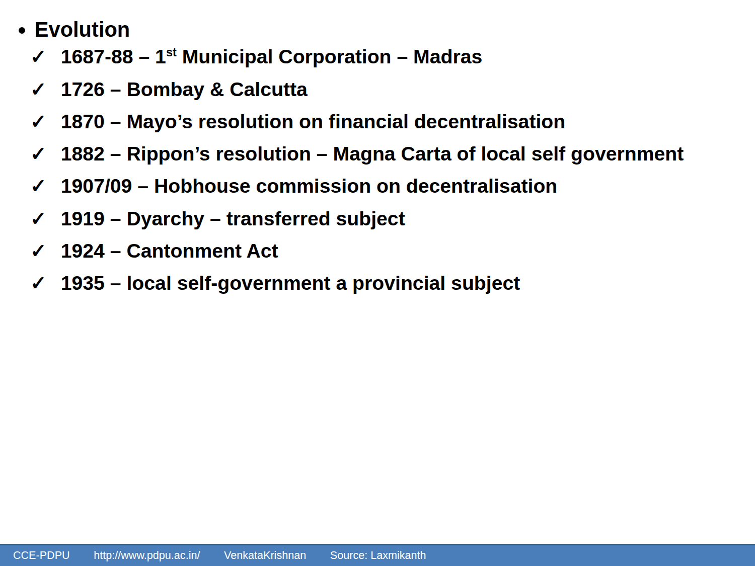Evolution
1687-88 – 1st Municipal Corporation – Madras
1726 – Bombay & Calcutta
1870 – Mayo’s resolution on financial decentralisation
1882 – Rippon’s resolution – Magna Carta of local self government
1907/09 – Hobhouse commission on decentralisation
1919 – Dyarchy – transferred subject
1924 – Cantonment Act
1935 – local self-government a provincial subject
CCE-PDPU http://www.pdpu.ac.in/ VenkataKrishnan Source: Laxmikanth